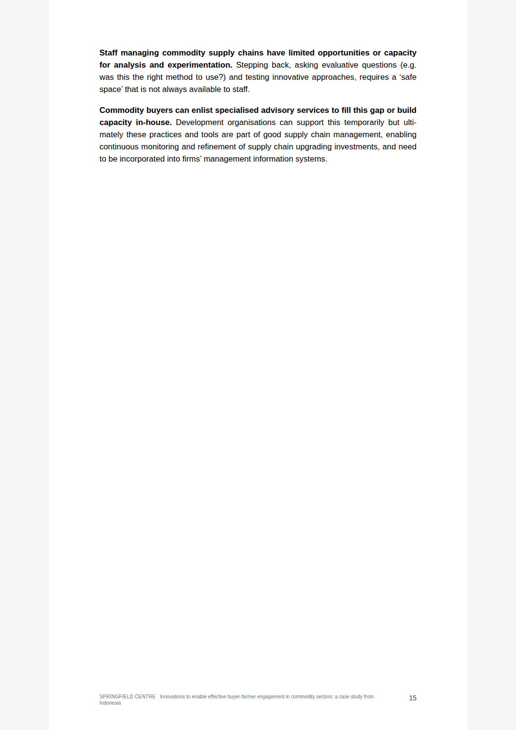Staff managing commodity supply chains have limited opportunities or capacity for analysis and experimentation. Stepping back, asking evaluative questions (e.g. was this the right method to use?) and testing innovative approaches, requires a ‘safe space’ that is not always available to staff.
Commodity buyers can enlist specialised advisory services to fill this gap or build capacity in-house. Development organisations can support this temporarily but ultimately these practices and tools are part of good supply chain management, enabling continuous monitoring and refinement of supply chain upgrading investments, and need to be incorporated into firms’ management information systems.
SPRINGFIELD CENTRE Innovations to enable effective buyer-farmer engagement in commodity sectors: a case study from Indonesia
15